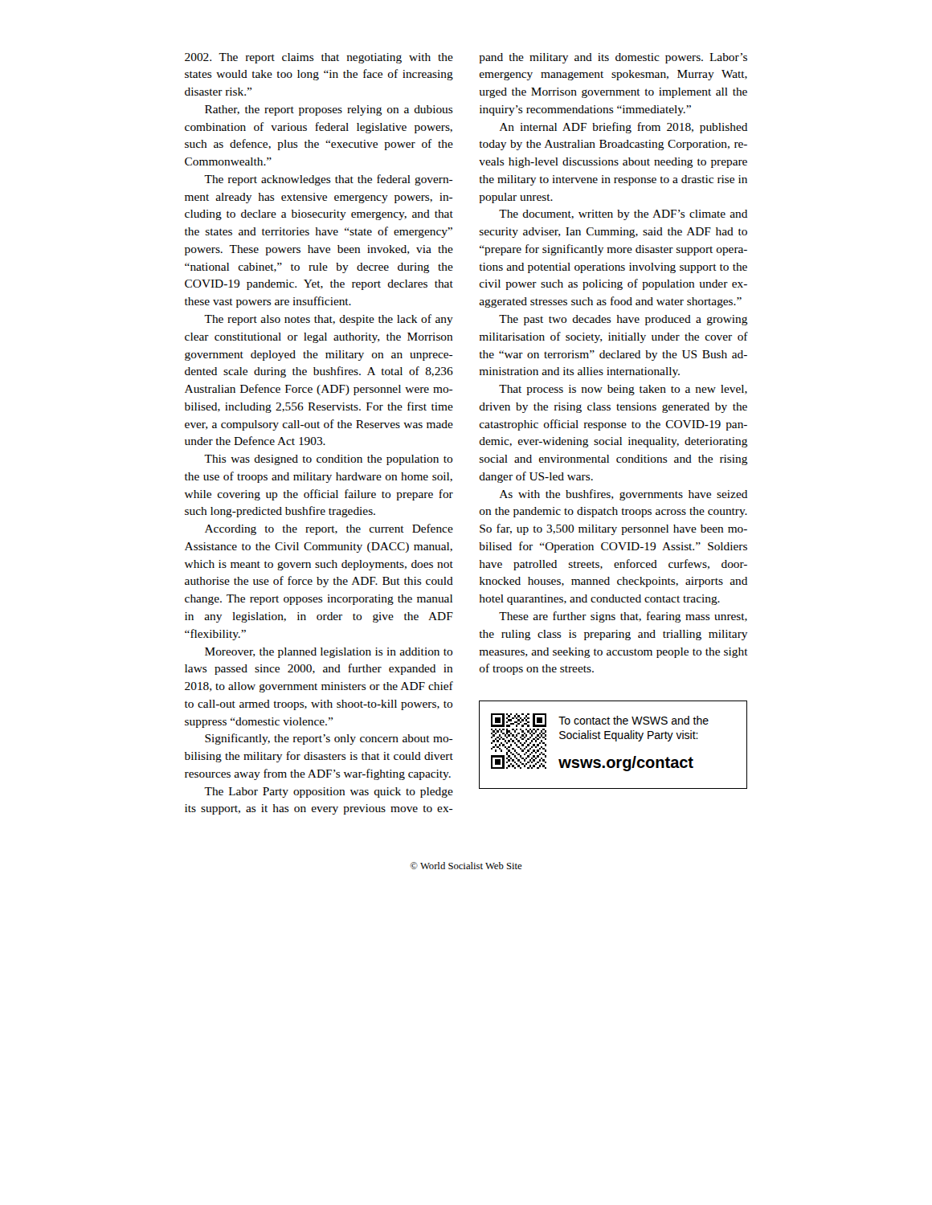2002. The report claims that negotiating with the states would take too long “in the face of increasing disaster risk.”
Rather, the report proposes relying on a dubious combination of various federal legislative powers, such as defence, plus the “executive power of the Commonwealth.”
The report acknowledges that the federal government already has extensive emergency powers, including to declare a biosecurity emergency, and that the states and territories have “state of emergency” powers. These powers have been invoked, via the “national cabinet,” to rule by decree during the COVID-19 pandemic. Yet, the report declares that these vast powers are insufficient.
The report also notes that, despite the lack of any clear constitutional or legal authority, the Morrison government deployed the military on an unprecedented scale during the bushfires. A total of 8,236 Australian Defence Force (ADF) personnel were mobilised, including 2,556 Reservists. For the first time ever, a compulsory call-out of the Reserves was made under the Defence Act 1903.
This was designed to condition the population to the use of troops and military hardware on home soil, while covering up the official failure to prepare for such long-predicted bushfire tragedies.
According to the report, the current Defence Assistance to the Civil Community (DACC) manual, which is meant to govern such deployments, does not authorise the use of force by the ADF. But this could change. The report opposes incorporating the manual in any legislation, in order to give the ADF “flexibility.”
Moreover, the planned legislation is in addition to laws passed since 2000, and further expanded in 2018, to allow government ministers or the ADF chief to call-out armed troops, with shoot-to-kill powers, to suppress “domestic violence.”
Significantly, the report’s only concern about mobilising the military for disasters is that it could divert resources away from the ADF’s war-fighting capacity.
The Labor Party opposition was quick to pledge its support, as it has on every previous move to expand the military and its domestic powers. Labor’s emergency management spokesman, Murray Watt, urged the Morrison government to implement all the inquiry’s recommendations “immediately.”
An internal ADF briefing from 2018, published today by the Australian Broadcasting Corporation, reveals high-level discussions about needing to prepare the military to intervene in response to a drastic rise in popular unrest.
The document, written by the ADF’s climate and security adviser, Ian Cumming, said the ADF had to “prepare for significantly more disaster support operations and potential operations involving support to the civil power such as policing of population under exaggerated stresses such as food and water shortages.”
The past two decades have produced a growing militarisation of society, initially under the cover of the “war on terrorism” declared by the US Bush administration and its allies internationally.
That process is now being taken to a new level, driven by the rising class tensions generated by the catastrophic official response to the COVID-19 pandemic, ever-widening social inequality, deteriorating social and environmental conditions and the rising danger of US-led wars.
As with the bushfires, governments have seized on the pandemic to dispatch troops across the country. So far, up to 3,500 military personnel have been mobilised for “Operation COVID-19 Assist.” Soldiers have patrolled streets, enforced curfews, door-knocked houses, manned checkpoints, airports and hotel quarantines, and conducted contact tracing.
These are further signs that, fearing mass unrest, the ruling class is preparing and trialling military measures, and seeking to accustom people to the sight of troops on the streets.
To contact the WSWS and the Socialist Equality Party visit: wsws.org/contact
© World Socialist Web Site